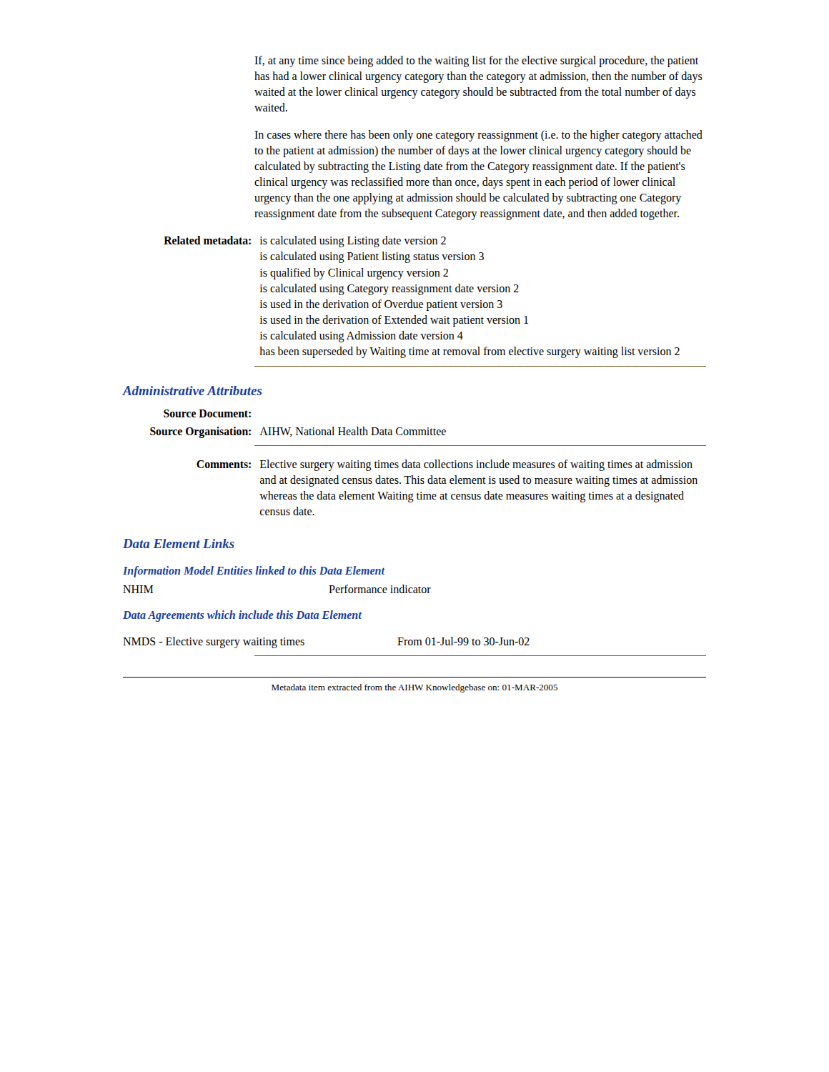If, at any time since being added to the waiting list for the elective surgical procedure, the patient has had a lower clinical urgency category than the category at admission, then the number of days waited at the lower clinical urgency category should be subtracted from the total number of days waited.
In cases where there has been only one category reassignment (i.e. to the higher category attached to the patient at admission) the number of days at the lower clinical urgency category should be calculated by subtracting the Listing date from the Category reassignment date. If the patient's clinical urgency was reclassified more than once, days spent in each period of lower clinical urgency than the one applying at admission should be calculated by subtracting one Category reassignment date from the subsequent Category reassignment date, and then added together.
Related metadata:
is calculated using Listing date version 2
is calculated using Patient listing status version 3
is qualified by Clinical urgency version 2
is calculated using Category reassignment date version 2
is used in the derivation of Overdue patient version 3
is used in the derivation of Extended wait patient version 1
is calculated using Admission date version 4
has been superseded by Waiting time at removal from elective surgery waiting list version 2
Administrative Attributes
Source Document:
Source Organisation:
AIHW, National Health Data Committee
Comments:
Elective surgery waiting times data collections include measures of waiting times at admission and at designated census dates. This data element is used to measure waiting times at admission whereas the data element Waiting time at census date measures waiting times at a designated census date.
Data Element Links
Information Model Entities linked to this Data Element
NHIM
Performance indicator
Data Agreements which include this Data Element
NMDS - Elective surgery waiting times
From 01-Jul-99 to 30-Jun-02
Metadata item extracted from the AIHW Knowledgebase on: 01-MAR-2005